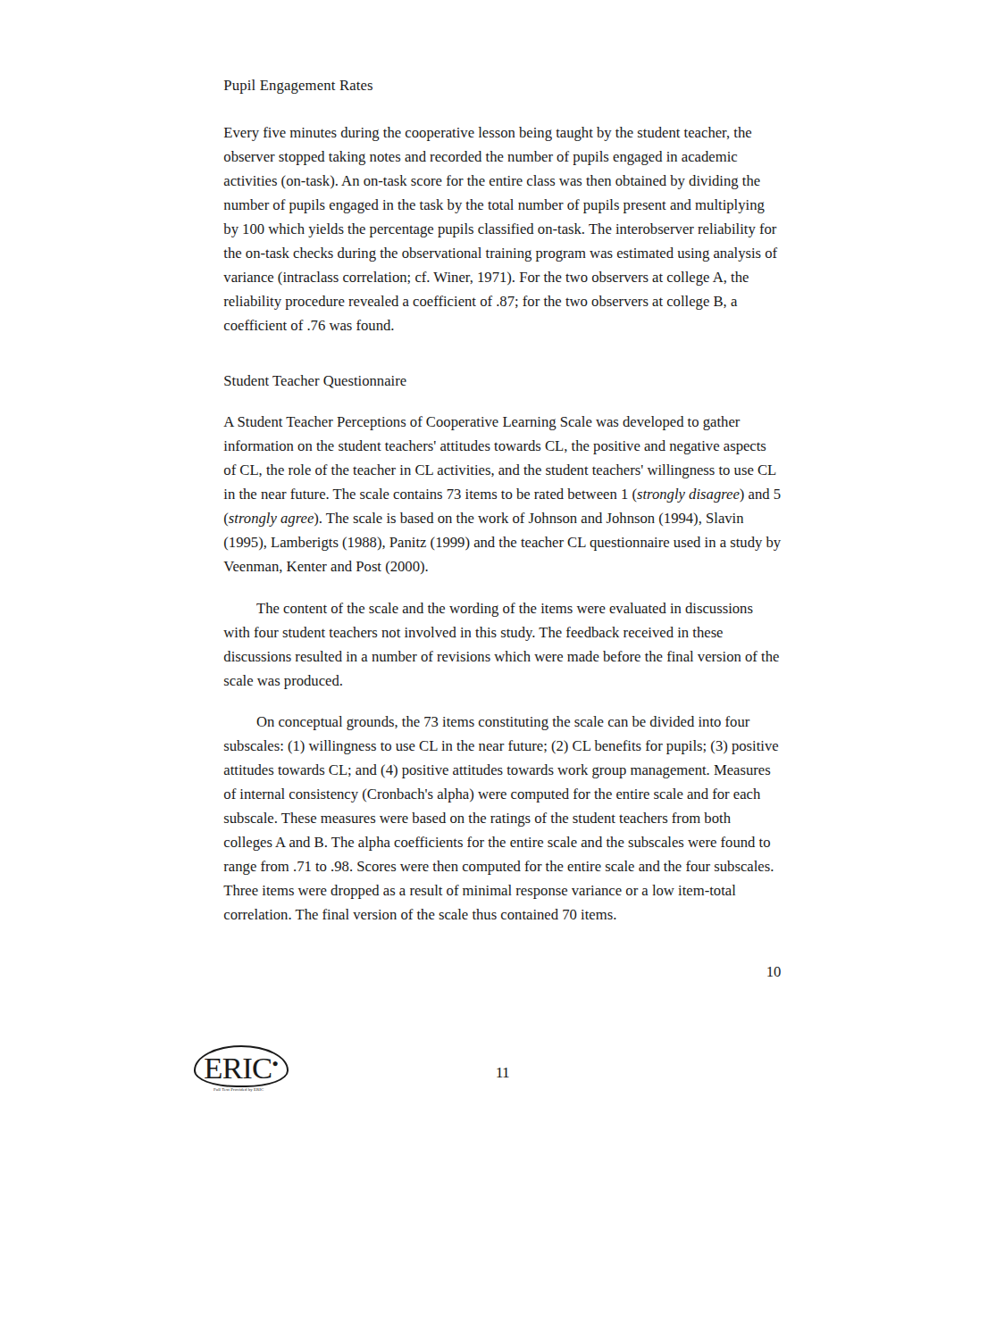Pupil Engagement Rates
Every five minutes during the cooperative lesson being taught by the student teacher, the observer stopped taking notes and recorded the number of pupils engaged in academic activities (on-task). An on-task score for the entire class was then obtained by dividing the number of pupils engaged in the task by the total number of pupils present and multiplying by 100 which yields the percentage pupils classified on-task. The interobserver reliability for the on-task checks during the observational training program was estimated using analysis of variance (intraclass correlation; cf. Winer, 1971). For the two observers at college A, the reliability procedure revealed a coefficient of .87; for the two observers at college B, a coefficient of .76 was found.
Student Teacher Questionnaire
A Student Teacher Perceptions of Cooperative Learning Scale was developed to gather information on the student teachers' attitudes towards CL, the positive and negative aspects of CL, the role of the teacher in CL activities, and the student teachers' willingness to use CL in the near future. The scale contains 73 items to be rated between 1 (strongly disagree) and 5 (strongly agree). The scale is based on the work of Johnson and Johnson (1994), Slavin (1995), Lamberigts (1988), Panitz (1999) and the teacher CL questionnaire used in a study by Veenman, Kenter and Post (2000).
The content of the scale and the wording of the items were evaluated in discussions with four student teachers not involved in this study. The feedback received in these discussions resulted in a number of revisions which were made before the final version of the scale was produced.
On conceptual grounds, the 73 items constituting the scale can be divided into four subscales: (1) willingness to use CL in the near future; (2) CL benefits for pupils; (3) positive attitudes towards CL; and (4) positive attitudes towards work group management. Measures of internal consistency (Cronbach's alpha) were computed for the entire scale and for each subscale. These measures were based on the ratings of the student teachers from both colleges A and B. The alpha coefficients for the entire scale and the subscales were found to range from .71 to .98. Scores were then computed for the entire scale and the four subscales. Three items were dropped as a result of minimal response variance or a low item-total correlation. The final version of the scale thus contained 70 items.
10
ERIC●
Full Text Provided by ERIC
11